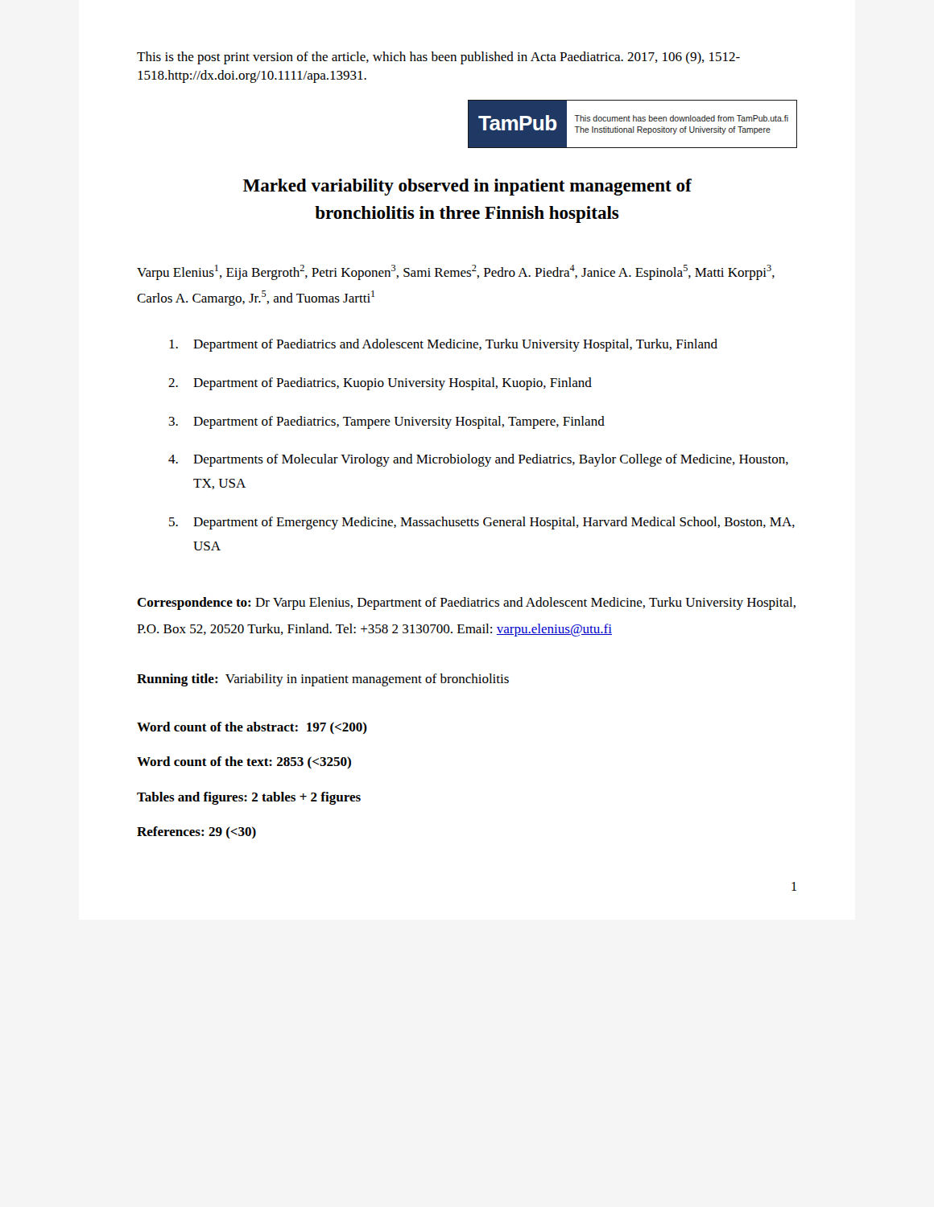This is the post print version of the article, which has been published in Acta Paediatrica. 2017, 106 (9), 1512-1518.http://dx.doi.org/10.1111/apa.13931.
TamPub
This document has been downloaded from TamPub.uta.fi The Institutional Repository of University of Tampere
Marked variability observed in inpatient management of
bronchiolitis in three Finnish hospitals
Varpu Elenius1, Eija Bergroth2, Petri Koponen3, Sami Remes2, Pedro A. Piedra4, Janice A. Espinola5, Matti Korppi3, Carlos A. Camargo, Jr.5, and Tuomas Jartti1
Department of Paediatrics and Adolescent Medicine, Turku University Hospital, Turku, Finland
Department of Paediatrics, Kuopio University Hospital, Kuopio, Finland
Department of Paediatrics, Tampere University Hospital, Tampere, Finland
Departments of Molecular Virology and Microbiology and Pediatrics, Baylor College of Medicine, Houston, TX, USA
Department of Emergency Medicine, Massachusetts General Hospital, Harvard Medical School, Boston, MA, USA
Correspondence to: Dr Varpu Elenius, Department of Paediatrics and Adolescent Medicine, Turku University Hospital, P.O. Box 52, 20520 Turku, Finland. Tel: +358 2 3130700. Email: varpu.elenius@utu.fi
Running title: Variability in inpatient management of bronchiolitis
Word count of the abstract: 197 (<200)
Word count of the text: 2853 (<3250)
Tables and figures: 2 tables + 2 figures
References: 29 (<30)
1